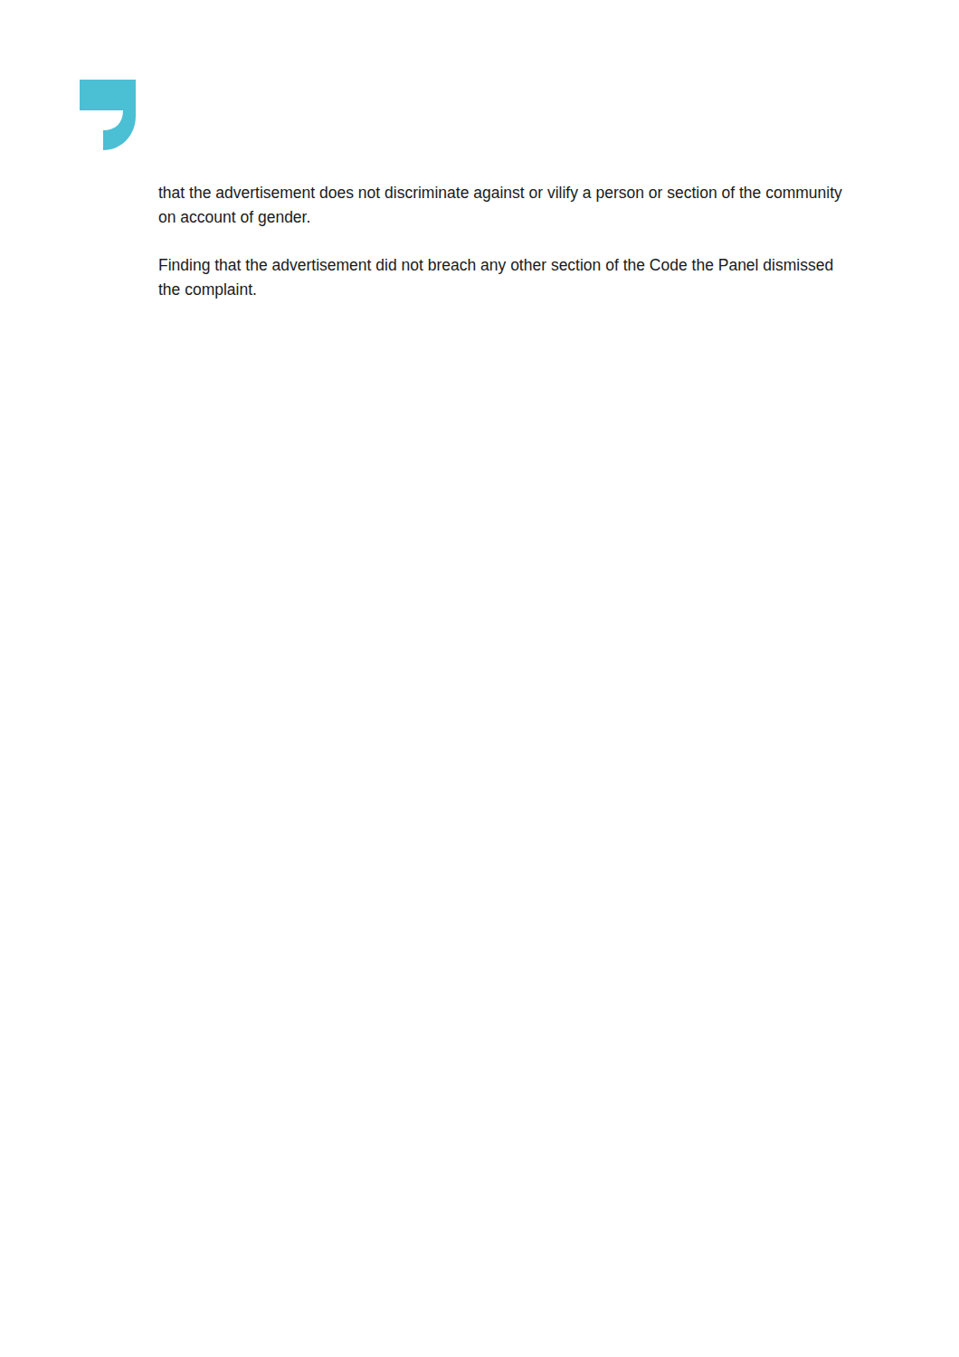that the advertisement does not discriminate against or vilify a person or section of the community on account of gender.
Finding that the advertisement did not breach any other section of the Code the Panel dismissed the complaint.